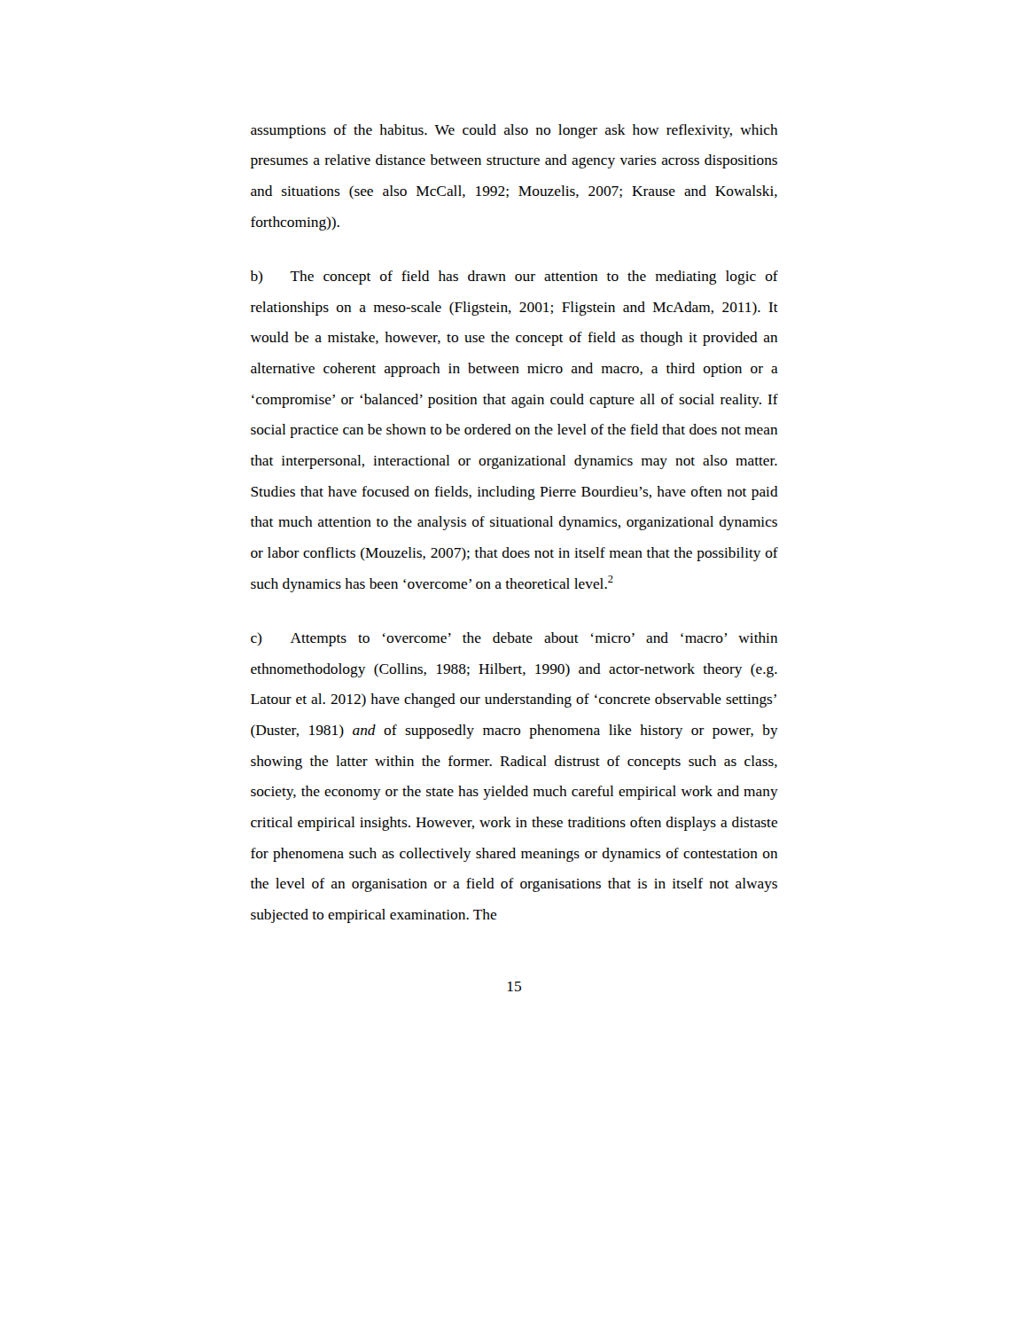assumptions of the habitus. We could also no longer ask how reflexivity, which presumes a relative distance between structure and agency varies across dispositions and situations (see also McCall, 1992; Mouzelis, 2007; Krause and Kowalski, forthcoming)).
b) The concept of field has drawn our attention to the mediating logic of relationships on a meso-scale (Fligstein, 2001; Fligstein and McAdam, 2011). It would be a mistake, however, to use the concept of field as though it provided an alternative coherent approach in between micro and macro, a third option or a ‘compromise’ or ‘balanced’ position that again could capture all of social reality. If social practice can be shown to be ordered on the level of the field that does not mean that interpersonal, interactional or organizational dynamics may not also matter. Studies that have focused on fields, including Pierre Bourdieu’s, have often not paid that much attention to the analysis of situational dynamics, organizational dynamics or labor conflicts (Mouzelis, 2007); that does not in itself mean that the possibility of such dynamics has been ‘overcome’ on a theoretical level.2
c) Attempts to ‘overcome’ the debate about ‘micro’ and ‘macro’ within ethnomethodology (Collins, 1988; Hilbert, 1990) and actor-network theory (e.g. Latour et al. 2012) have changed our understanding of ‘concrete observable settings’ (Duster, 1981) and of supposedly macro phenomena like history or power, by showing the latter within the former. Radical distrust of concepts such as class, society, the economy or the state has yielded much careful empirical work and many critical empirical insights. However, work in these traditions often displays a distaste for phenomena such as collectively shared meanings or dynamics of contestation on the level of an organisation or a field of organisations that is in itself not always subjected to empirical examination. The
15